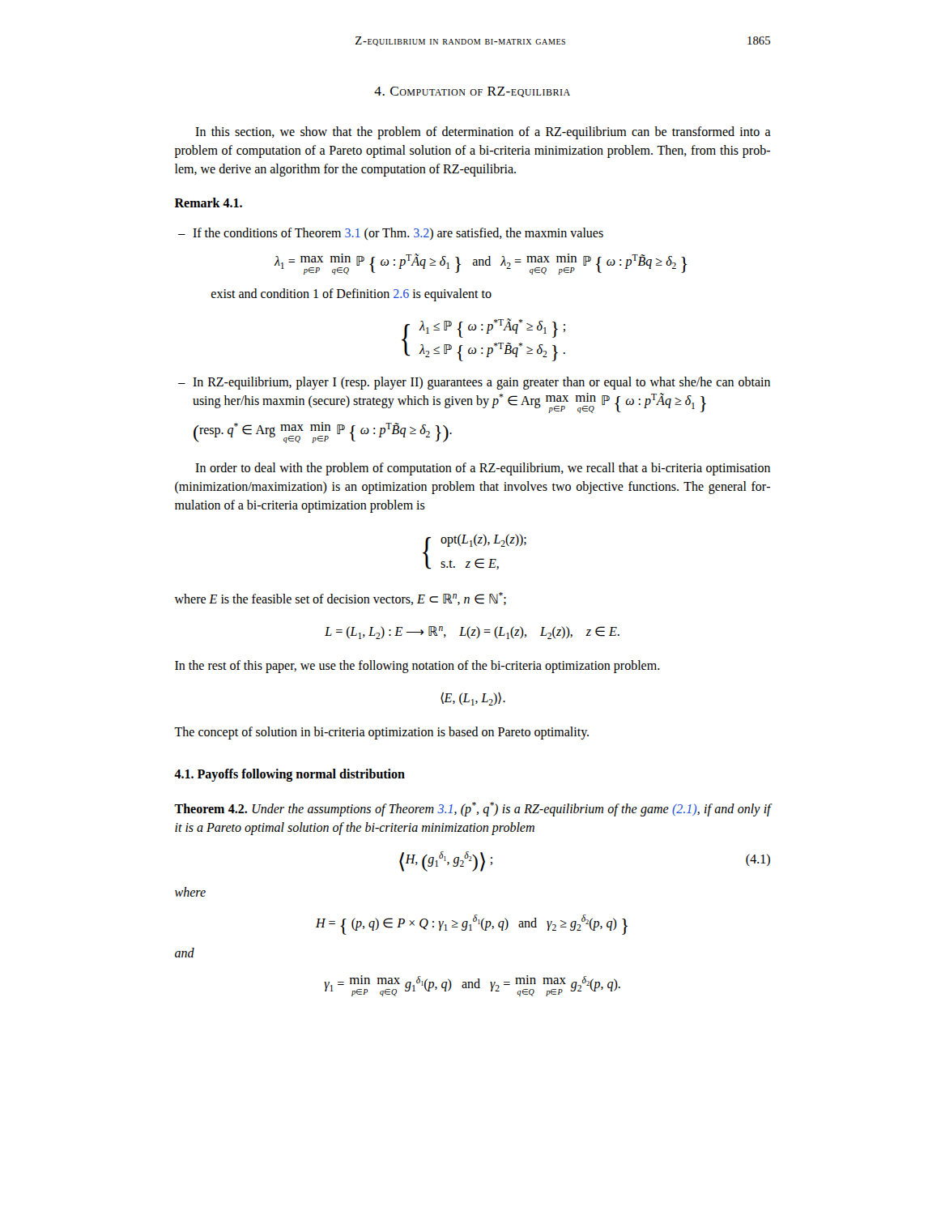Z-equilibrium in random bi-matrix games 1865
4. Computation of RZ-equilibria
In this section, we show that the problem of determination of a RZ-equilibrium can be transformed into a problem of computation of a Pareto optimal solution of a bi-criteria minimization problem. Then, from this problem, we derive an algorithm for the computation of RZ-equilibria.
Remark 4.1.
If the conditions of Theorem 3.1 (or Thm. 3.2) are satisfied, the maxmin values
λ1 = max p∈P min q∈Q ℙ { ω : pTÃq ≥ δ1 } and λ2 = max q∈Q min p∈P ℙ { ω : pTB̃q ≥ δ2 }
exist and condition 1 of Definition 2.6 is equivalent to
{
λ1 ≤ ℙ { ω : p*TÃq* ≥ δ1 } ;
λ2 ≤ ℙ { ω : p*TB̃q* ≥ δ2 } .
In RZ-equilibrium, player I (resp. player II) guarantees a gain greater than or equal to what she/he can obtain using her/his maxmin (secure) strategy which is given by p* ∈ Arg max p∈P min q∈Q ℙ { ω : pTÃq ≥ δ1 }
(resp. q* ∈ Arg max q∈Q min p∈P ℙ { ω : pTB̃q ≥ δ2 }).
In order to deal with the problem of computation of a RZ-equilibrium, we recall that a bi-criteria optimisation (minimization/maximization) is an optimization problem that involves two objective functions. The general formulation of a bi-criteria optimization problem is
{
opt(L1(z), L2(z));
s.t. z ∈ E,
where E is the feasible set of decision vectors, E ⊂ ℝn, n ∈ ℕ*;
L = (L1, L2) : E ⟶ ℝn, L(z) = (L1(z), L2(z)), z ∈ E.
In the rest of this paper, we use the following notation of the bi-criteria optimization problem.
⟨E, (L1, L2)⟩.
The concept of solution in bi-criteria optimization is based on Pareto optimality.
4.1. Payoffs following normal distribution
Theorem 4.2. Under the assumptions of Theorem 3.1, (p*, q*) is a RZ-equilibrium of the game (2.1), if and only if it is a Pareto optimal solution of the bi-criteria minimization problem
⟨H, (g1δ1, g2δ2)⟩ ;
(4.1)
where
H = { (p, q) ∈ P × Q : γ1 ≥ g1δ1(p, q) and γ2 ≥ g2δ2(p, q) }
and
γ1 = min p∈P max q∈Q g1δ1(p, q) and γ2 = min q∈Q max p∈P g2δ2(p, q).